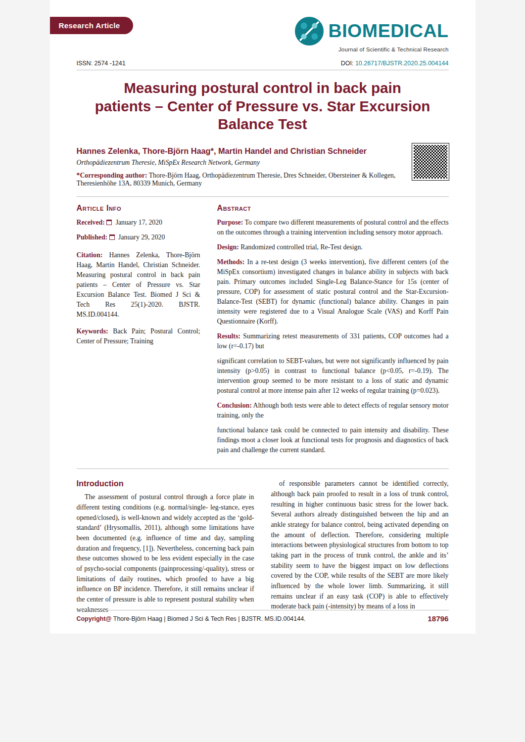Research Article
BIOMEDICAL
Journal of Scientific & Technical Research
ISSN: 2574 -1241
DOI: 10.26717/BJSTR.2020.25.004144
Measuring postural control in back pain
patients – Center of Pressure vs. Star Excursion
Balance Test
Hannes Zelenka, Thore-Björn Haag*, Martin Handel and Christian Schneider
Orthopädiezentrum Theresie, MiSpEx Research Network, Germany
*Corresponding author: Thore-Björn Haag, Orthopädiezentrum Theresie, Dres Schneider, Obersteiner & Kollegen, Theresienhöhe 13A, 80339 Munich, Germany
Article Info
Received: January 17, 2020
Published: January 29, 2020
Citation: Hannes Zelenka, Thore-Björn Haag, Martin Handel, Christian Schneider. Measuring postural control in back pain patients – Center of Pressure vs. Star Excursion Balance Test. Biomed J Sci & Tech Res 25(1)-2020. BJSTR. MS.ID.004144.
Keywords: Back Pain; Postural Control; Center of Pressure; Training
Abstract
Purpose: To compare two different measurements of postural control and the effects on the outcomes through a training intervention including sensory motor approach.
Design: Randomized controlled trial, Re-Test design.
Methods: In a re-test design (3 weeks intervention), five different centers (of the MiSpEx consortium) investigated changes in balance ability in subjects with back pain. Primary outcomes included Single-Leg Balance-Stance for 15s (center of pressure, COP) for assessment of static postural control and the Star-Excursion-Balance-Test (SEBT) for dynamic (functional) balance ability. Changes in pain intensity were registered due to a Visual Analogue Scale (VAS) and Korff Pain Questionnaire (Korff).
Results: Summarizing retest measurements of 331 patients, COP outcomes had a low (r=-0.17) but
significant correlation to SEBT-values, but were not significantly influenced by pain intensity (p>0.05) in contrast to functional balance (p<0.05, r=-0.19). The intervention group seemed to be more resistant to a loss of static and dynamic postural control at more intense pain after 12 weeks of regular training (p=0.023).
Conclusion: Although both tests were able to detect effects of regular sensory motor training, only the
functional balance task could be connected to pain intensity and disability. These findings moot a closer look at functional tests for prognosis and diagnostics of back pain and challenge the current standard.
Introduction
The assessment of postural control through a force plate in different testing conditions (e.g. normal/single- leg-stance, eyes opened/closed), is well-known and widely accepted as the ‘gold-standard’ (Hrysomallis, 2011), although some limitations have been documented (e.g. influence of time and day, sampling duration and frequency, [1]). Nevertheless, concerning back pain these outcomes showed to be less evident especially in the case of psycho-social components (painprocessing/-quality), stress or limitations of daily routines, which proofed to have a big influence on BP incidence. Therefore, it still remains unclear if the center of pressure is able to represent postural stability when weaknesses
of responsible parameters cannot be identified correctly, although back pain proofed to result in a loss of trunk control, resulting in higher continuous basic stress for the lower back. Several authors already distinguished between the hip and an ankle strategy for balance control, being activated depending on the amount of deflection. Therefore, considering multiple interactions between physiological structures from bottom to top taking part in the process of trunk control, the ankle and its’ stability seem to have the biggest impact on low deflections covered by the COP, while results of the SEBT are more likely influenced by the whole lower limb. Summarizing, it still remains unclear if an easy task (COP) is able to effectively moderate back pain (-intensity) by means of a loss in
Copyright@ Thore-Björn Haag | Biomed J Sci & Tech Res | BJSTR. MS.ID.004144.
18796